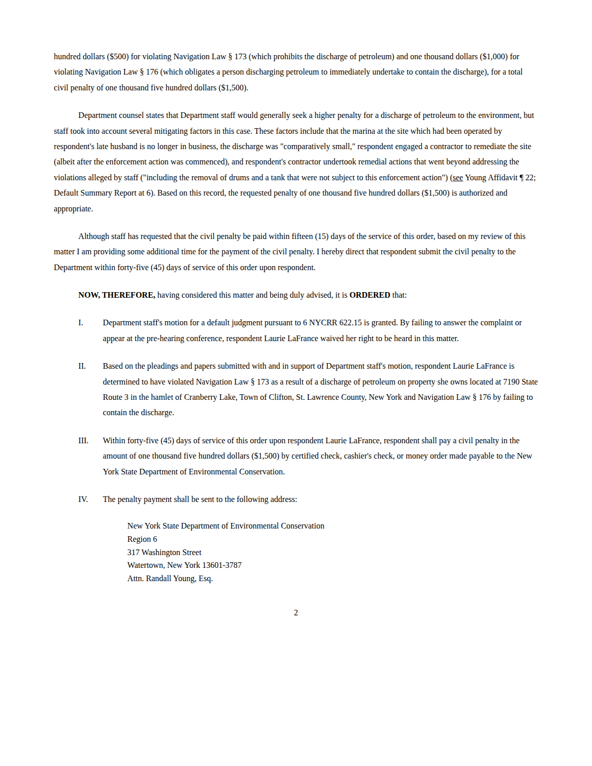hundred dollars ($500) for violating Navigation Law § 173 (which prohibits the discharge of petroleum) and one thousand dollars ($1,000) for violating Navigation Law § 176 (which obligates a person discharging petroleum to immediately undertake to contain the discharge), for a total civil penalty of one thousand five hundred dollars ($1,500).
Department counsel states that Department staff would generally seek a higher penalty for a discharge of petroleum to the environment, but staff took into account several mitigating factors in this case. These factors include that the marina at the site which had been operated by respondent's late husband is no longer in business, the discharge was "comparatively small," respondent engaged a contractor to remediate the site (albeit after the enforcement action was commenced), and respondent's contractor undertook remedial actions that went beyond addressing the violations alleged by staff ("including the removal of drums and a tank that were not subject to this enforcement action") (see Young Affidavit ¶ 22; Default Summary Report at 6). Based on this record, the requested penalty of one thousand five hundred dollars ($1,500) is authorized and appropriate.
Although staff has requested that the civil penalty be paid within fifteen (15) days of the service of this order, based on my review of this matter I am providing some additional time for the payment of the civil penalty. I hereby direct that respondent submit the civil penalty to the Department within forty-five (45) days of service of this order upon respondent.
NOW, THEREFORE, having considered this matter and being duly advised, it is ORDERED that:
I.
Department staff's motion for a default judgment pursuant to 6 NYCRR 622.15 is granted. By failing to answer the complaint or appear at the pre-hearing conference, respondent Laurie LaFrance waived her right to be heard in this matter.
II.
Based on the pleadings and papers submitted with and in support of Department staff's motion, respondent Laurie LaFrance is determined to have violated Navigation Law § 173 as a result of a discharge of petroleum on property she owns located at 7190 State Route 3 in the hamlet of Cranberry Lake, Town of Clifton, St. Lawrence County, New York and Navigation Law § 176 by failing to contain the discharge.
III.
Within forty-five (45) days of service of this order upon respondent Laurie LaFrance, respondent shall pay a civil penalty in the amount of one thousand five hundred dollars ($1,500) by certified check, cashier's check, or money order made payable to the New York State Department of Environmental Conservation.
IV.
The penalty payment shall be sent to the following address:
New York State Department of Environmental Conservation
Region 6
317 Washington Street
Watertown, New York 13601-3787
Attn. Randall Young, Esq.
2